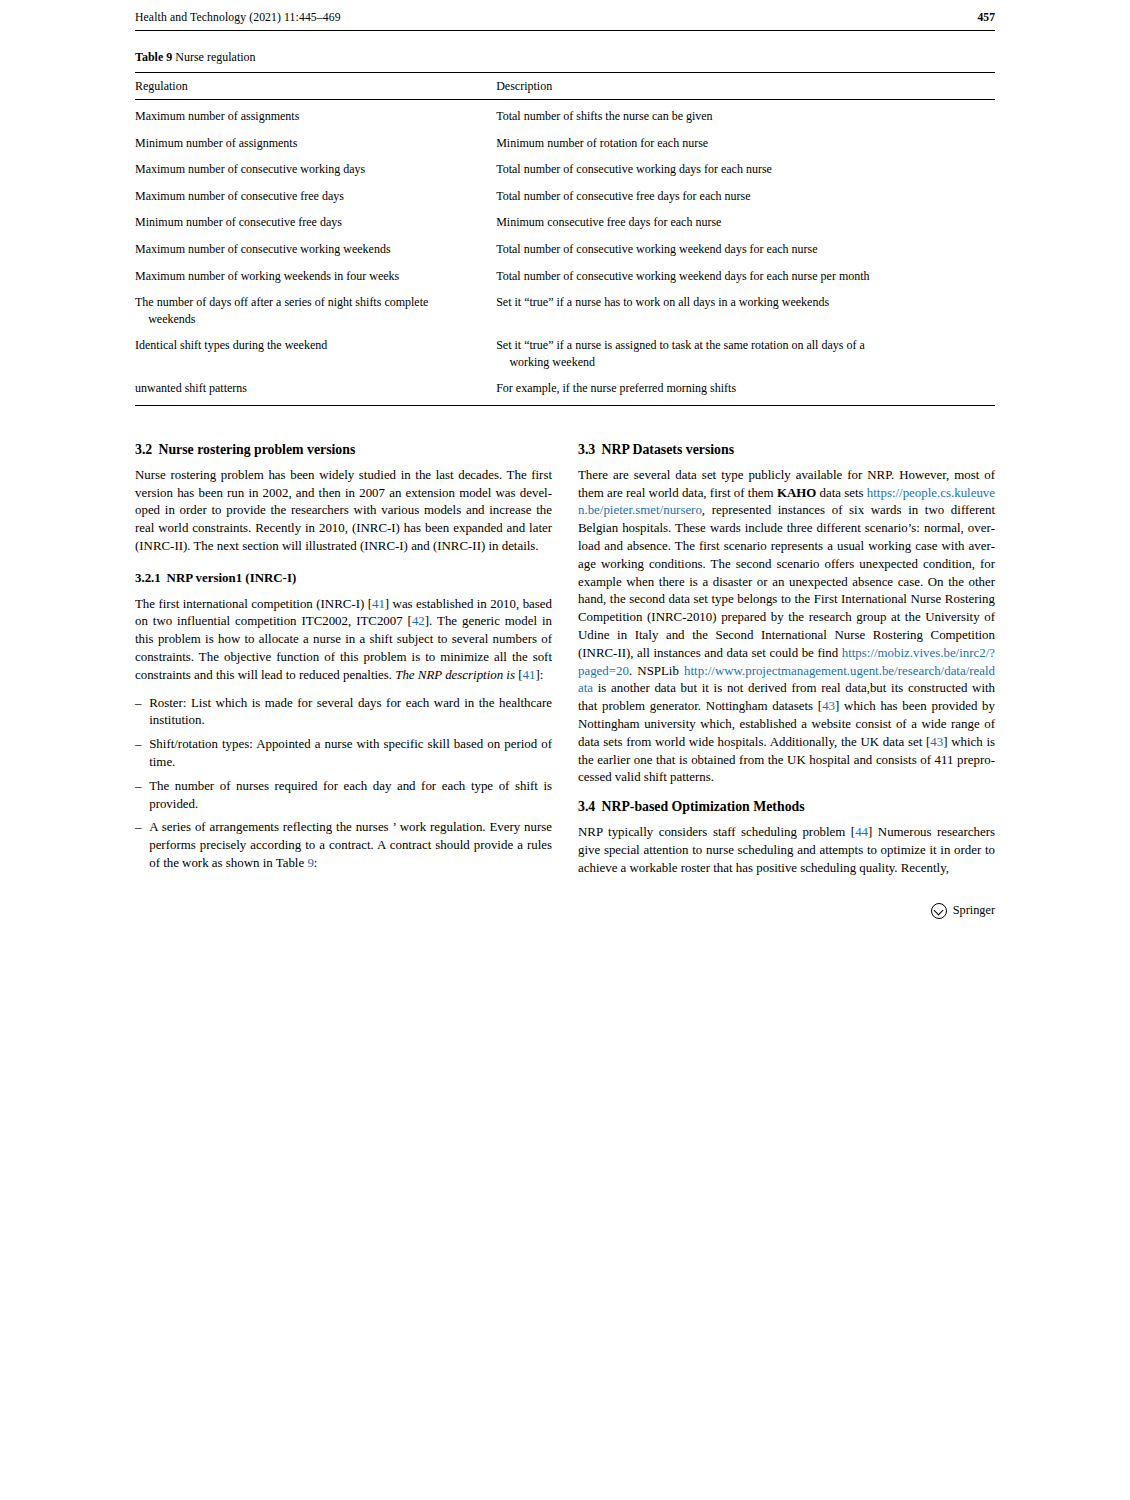Health and Technology (2021) 11:445–469
457
Table 9 Nurse regulation
| Regulation | Description |
| --- | --- |
| Maximum number of assignments | Total number of shifts the nurse can be given |
| Minimum number of assignments | Minimum number of rotation for each nurse |
| Maximum number of consecutive working days | Total number of consecutive working days for each nurse |
| Maximum number of consecutive free days | Total number of consecutive free days for each nurse |
| Minimum number of consecutive free days | Minimum consecutive free days for each nurse |
| Maximum number of consecutive working weekends | Total number of consecutive working weekend days for each nurse |
| Maximum number of working weekends in four weeks | Total number of consecutive working weekend days for each nurse per month |
| The number of days off after a series of night shifts complete weekends | Set it “true” if a nurse has to work on all days in a working weekends |
| Identical shift types during the weekend | Set it “true” if a nurse is assigned to task at the same rotation on all days of a working weekend |
| unwanted shift patterns | For example, if the nurse preferred morning shifts |
3.2 Nurse rostering problem versions
Nurse rostering problem has been widely studied in the last decades. The first version has been run in 2002, and then in 2007 an extension model was developed in order to provide the researchers with various models and increase the real world constraints. Recently in 2010, (INRC-I) has been expanded and later (INRC-II). The next section will illustrated (INRC-I) and (INRC-II) in details.
3.2.1 NRP version1 (INRC-I)
The first international competition (INRC-I) [41] was established in 2010, based on two influential competition ITC2002, ITC2007 [42]. The generic model in this problem is how to allocate a nurse in a shift subject to several numbers of constraints. The objective function of this problem is to minimize all the soft constraints and this will lead to reduced penalties. The NRP description is [41]:
Roster: List which is made for several days for each ward in the healthcare institution.
Shift/rotation types: Appointed a nurse with specific skill based on period of time.
The number of nurses required for each day and for each type of shift is provided.
A series of arrangements reflecting the nurses ’ work regulation. Every nurse performs precisely according to a contract. A contract should provide a rules of the work as shown in Table 9:
3.3 NRP Datasets versions
There are several data set type publicly available for NRP. However, most of them are real world data, first of them KAHO data sets https://people.cs.kuleuven.be/pieter.smet/nursero, represented instances of six wards in two different Belgian hospitals. These wards include three different scenario’s: normal, overload and absence. The first scenario represents a usual working case with average working conditions. The second scenario offers unexpected condition, for example when there is a disaster or an unexpected absence case. On the other hand, the second data set type belongs to the First International Nurse Rostering Competition (INRC-2010) prepared by the research group at the University of Udine in Italy and the Second International Nurse Rostering Competition (INRC-II), all instances and data set could be find https://mobiz.vives.be/inrc2/?paged=20. NSPLib http://www.projectmanagement.ugent.be/research/data/realdata is another data but it is not derived from real data,but its constructed with that problem generator. Nottingham datasets [43] which has been provided by Nottingham university which, established a website consist of a wide range of data sets from world wide hospitals. Additionally, the UK data set [43] which is the earlier one that is obtained from the UK hospital and consists of 411 preprocessed valid shift patterns.
3.4 NRP-based Optimization Methods
NRP typically considers staff scheduling problem [44] Numerous researchers give special attention to nurse scheduling and attempts to optimize it in order to achieve a workable roster that has positive scheduling quality. Recently,
Springer